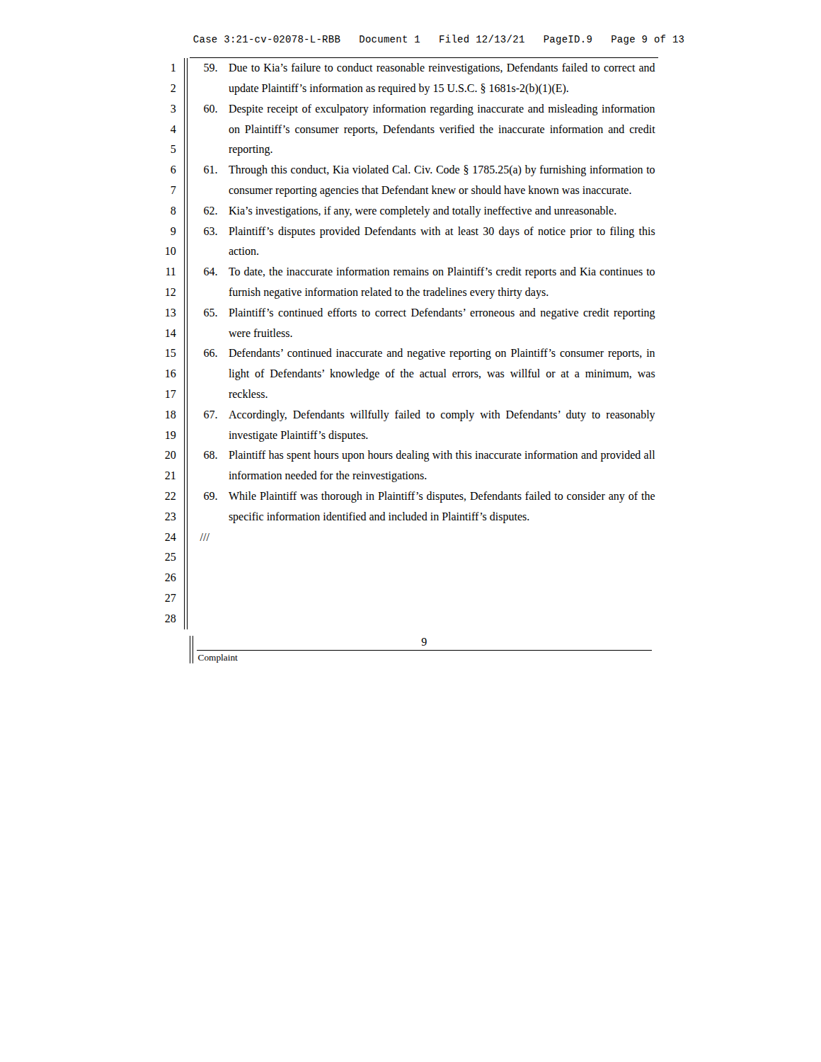Case 3:21-cv-02078-L-RBB Document 1 Filed 12/13/21 PageID.9 Page 9 of 13
1
2
3
4
5
6
7
8
9
10
11
12
13
14
15
16
17
18
19
20
21
22
23
24
25
26
27
28
59. Due to Kia’s failure to conduct reasonable reinvestigations, Defendants failed to correct and update Plaintiff’s information as required by 15 U.S.C. § 1681s-2(b)(1)(E).
60. Despite receipt of exculpatory information regarding inaccurate and misleading information on Plaintiff’s consumer reports, Defendants verified the inaccurate information and credit reporting.
61. Through this conduct, Kia violated Cal. Civ. Code § 1785.25(a) by furnishing information to consumer reporting agencies that Defendant knew or should have known was inaccurate.
62. Kia’s investigations, if any, were completely and totally ineffective and unreasonable.
63. Plaintiff’s disputes provided Defendants with at least 30 days of notice prior to filing this action.
64. To date, the inaccurate information remains on Plaintiff’s credit reports and Kia continues to furnish negative information related to the tradelines every thirty days.
65. Plaintiff’s continued efforts to correct Defendants’ erroneous and negative credit reporting were fruitless.
66. Defendants’ continued inaccurate and negative reporting on Plaintiff’s consumer reports, in light of Defendants’ knowledge of the actual errors, was willful or at a minimum, was reckless.
67. Accordingly, Defendants willfully failed to comply with Defendants’ duty to reasonably investigate Plaintiff’s disputes.
68. Plaintiff has spent hours upon hours dealing with this inaccurate information and provided all information needed for the reinvestigations.
69. While Plaintiff was thorough in Plaintiff’s disputes, Defendants failed to consider any of the specific information identified and included in Plaintiff’s disputes.
///
9
Complaint